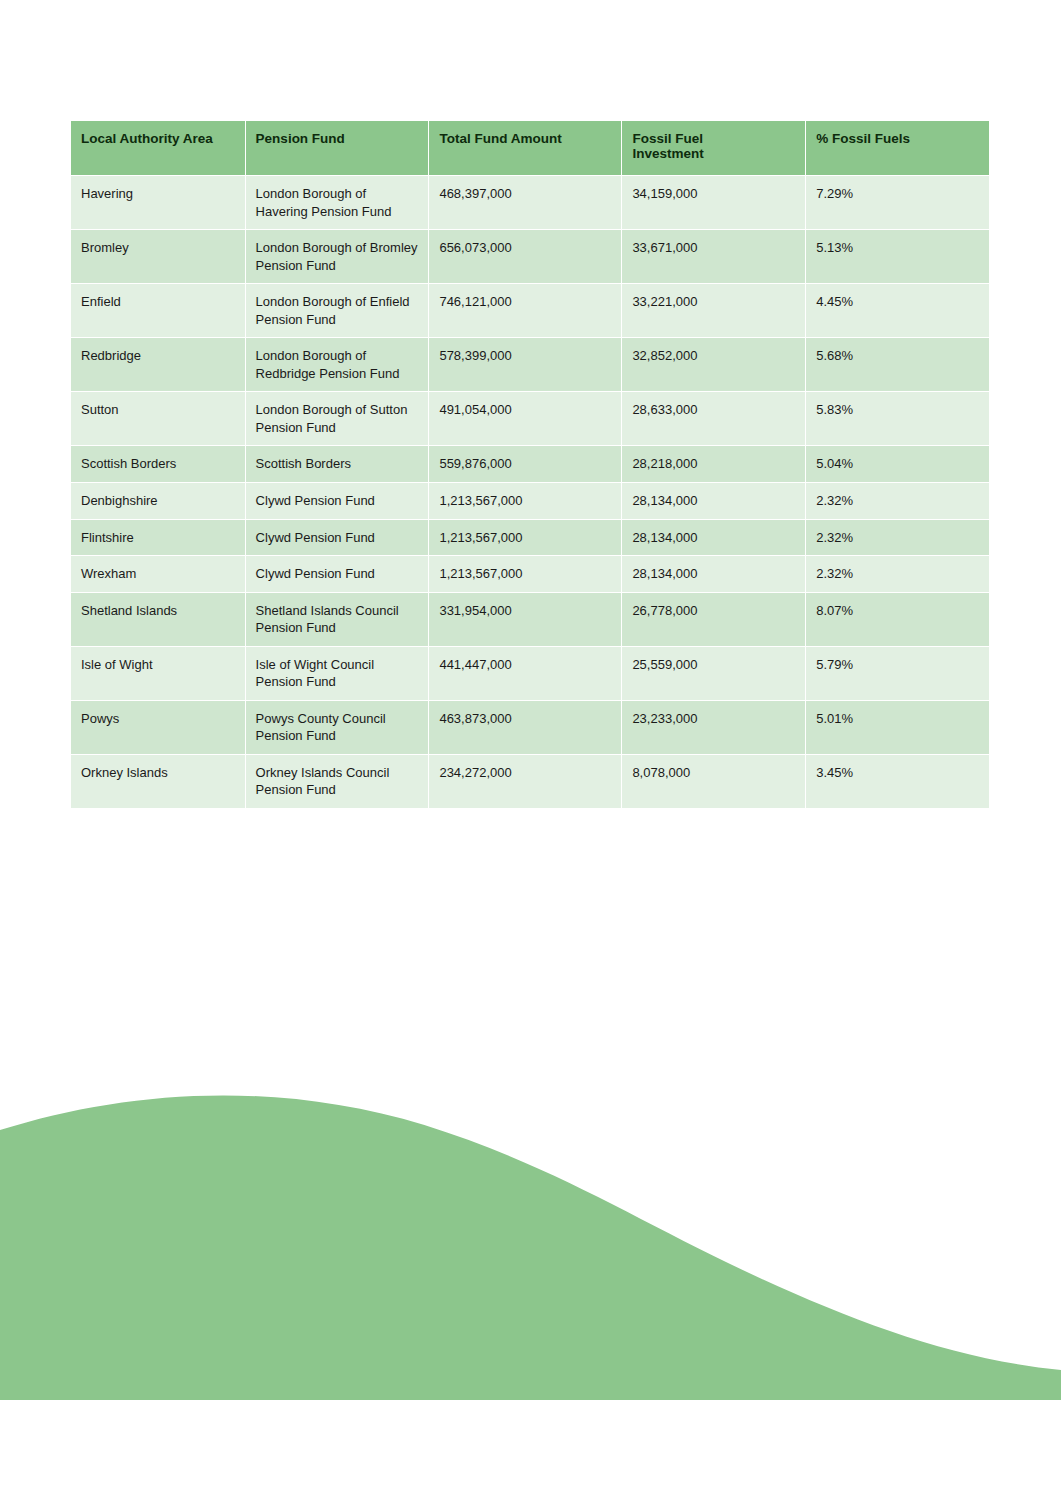| Local Authority Area | Pension Fund | Total Fund Amount | Fossil Fuel Investment | % Fossil Fuels |
| --- | --- | --- | --- | --- |
| Havering | London Borough of Havering Pension Fund | 468,397,000 | 34,159,000 | 7.29% |
| Bromley | London Borough of Bromley Pension Fund | 656,073,000 | 33,671,000 | 5.13% |
| Enfield | London Borough of Enfield Pension Fund | 746,121,000 | 33,221,000 | 4.45% |
| Redbridge | London Borough of Redbridge Pension Fund | 578,399,000 | 32,852,000 | 5.68% |
| Sutton | London Borough of Sutton Pension Fund | 491,054,000 | 28,633,000 | 5.83% |
| Scottish Borders | Scottish Borders | 559,876,000 | 28,218,000 | 5.04% |
| Denbighshire | Clywd Pension Fund | 1,213,567,000 | 28,134,000 | 2.32% |
| Flintshire | Clywd Pension Fund | 1,213,567,000 | 28,134,000 | 2.32% |
| Wrexham | Clywd Pension Fund | 1,213,567,000 | 28,134,000 | 2.32% |
| Shetland Islands | Shetland Islands Council Pension Fund | 331,954,000 | 26,778,000 | 8.07% |
| Isle of Wight | Isle of Wight Council Pension Fund | 441,447,000 | 25,559,000 | 5.79% |
| Powys | Powys County Council Pension Fund | 463,873,000 | 23,233,000 | 5.01% |
| Orkney Islands | Orkney Islands Council Pension Fund | 234,272,000 | 8,078,000 | 3.45% |